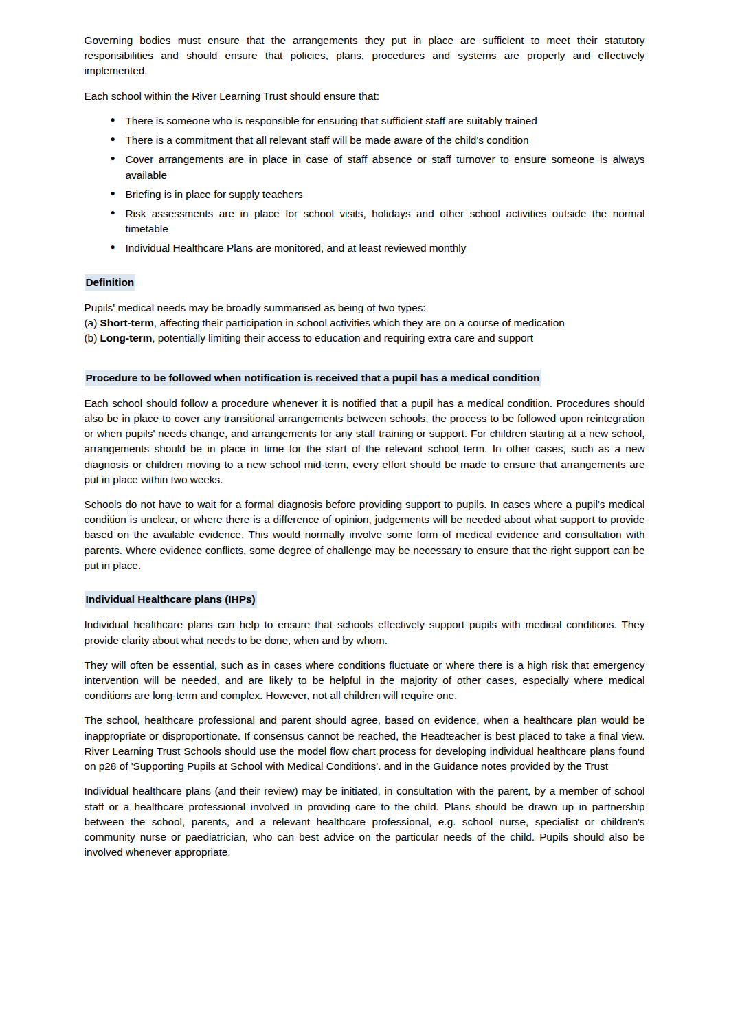Governing bodies must ensure that the arrangements they put in place are sufficient to meet their statutory responsibilities and should ensure that policies, plans, procedures and systems are properly and effectively implemented.
Each school within the River Learning Trust should ensure that:
There is someone who is responsible for ensuring that sufficient staff are suitably trained
There is a commitment that all relevant staff will be made aware of the child's condition
Cover arrangements are in place in case of staff absence or staff turnover to ensure someone is always available
Briefing is in place for supply teachers
Risk assessments are in place for school visits, holidays and other school activities outside the normal timetable
Individual Healthcare Plans are monitored, and at least reviewed monthly
Definition
Pupils' medical needs may be broadly summarised as being of two types:
(a) Short-term, affecting their participation in school activities which they are on a course of medication
(b) Long-term, potentially limiting their access to education and requiring extra care and support
Procedure to be followed when notification is received that a pupil has a medical condition
Each school should follow a procedure whenever it is notified that a pupil has a medical condition. Procedures should also be in place to cover any transitional arrangements between schools, the process to be followed upon reintegration or when pupils' needs change, and arrangements for any staff training or support. For children starting at a new school, arrangements should be in place in time for the start of the relevant school term. In other cases, such as a new diagnosis or children moving to a new school mid-term, every effort should be made to ensure that arrangements are put in place within two weeks.
Schools do not have to wait for a formal diagnosis before providing support to pupils. In cases where a pupil's medical condition is unclear, or where there is a difference of opinion, judgements will be needed about what support to provide based on the available evidence. This would normally involve some form of medical evidence and consultation with parents. Where evidence conflicts, some degree of challenge may be necessary to ensure that the right support can be put in place.
Individual Healthcare plans (IHPs)
Individual healthcare plans can help to ensure that schools effectively support pupils with medical conditions. They provide clarity about what needs to be done, when and by whom.
They will often be essential, such as in cases where conditions fluctuate or where there is a high risk that emergency intervention will be needed, and are likely to be helpful in the majority of other cases, especially where medical conditions are long-term and complex. However, not all children will require one.
The school, healthcare professional and parent should agree, based on evidence, when a healthcare plan would be inappropriate or disproportionate. If consensus cannot be reached, the Headteacher is best placed to take a final view. River Learning Trust Schools should use the model flow chart process for developing individual healthcare plans found on p28 of 'Supporting Pupils at School with Medical Conditions'. and in the Guidance notes provided by the Trust
Individual healthcare plans (and their review) may be initiated, in consultation with the parent, by a member of school staff or a healthcare professional involved in providing care to the child. Plans should be drawn up in partnership between the school, parents, and a relevant healthcare professional, e.g. school nurse, specialist or children's community nurse or paediatrician, who can best advice on the particular needs of the child. Pupils should also be involved whenever appropriate.